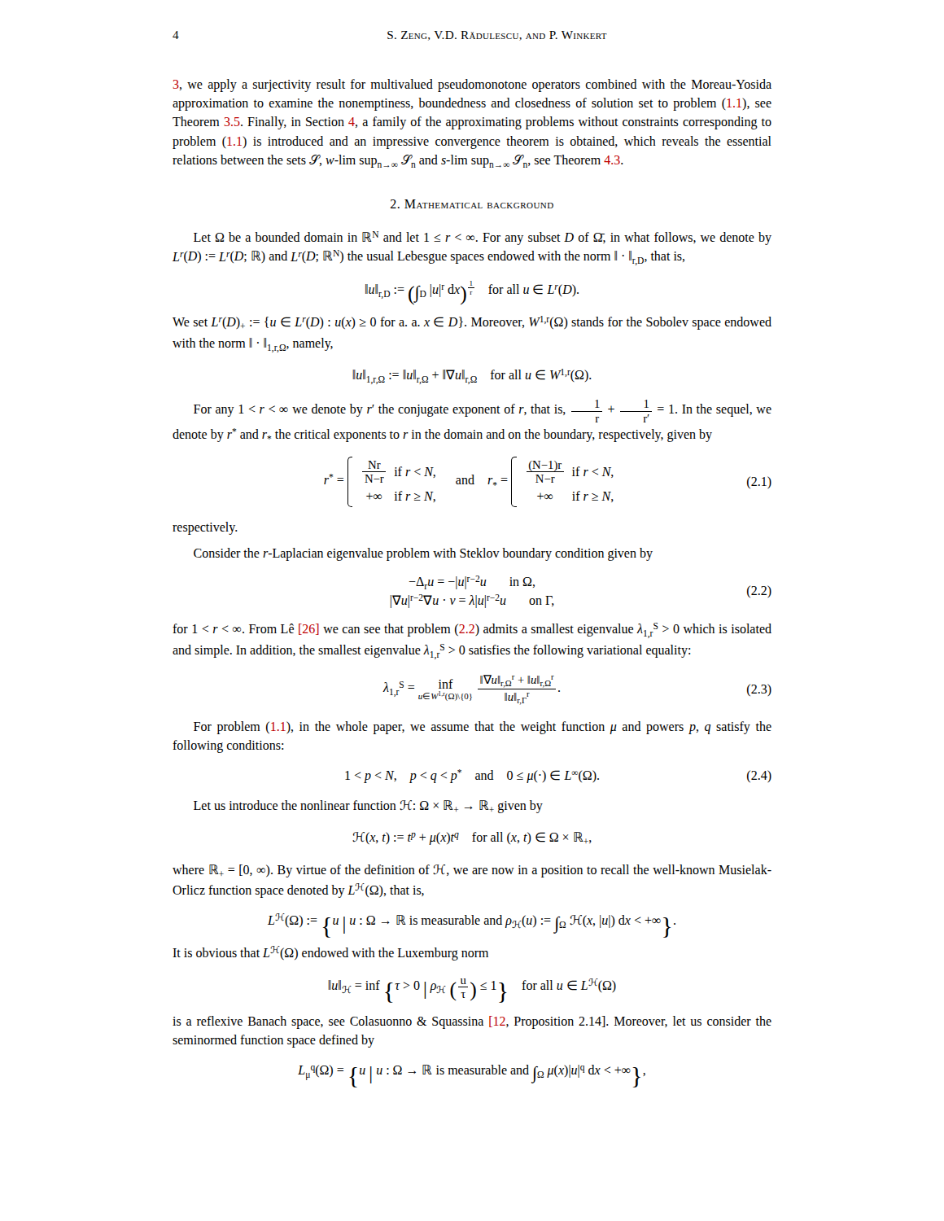4 S. Zeng, V.D. Rădulescu, and P. Winkert
3, we apply a surjectivity result for multivalued pseudomonotone operators combined with the Moreau-Yosida approximation to examine the nonemptiness, boundedness and closedness of solution set to problem (1.1), see Theorem 3.5. Finally, in Section 4, a family of the approximating problems without constraints corresponding to problem (1.1) is introduced and an impressive convergence theorem is obtained, which reveals the essential relations between the sets 𝒮, w-lim supn→∞ 𝒮n and s-lim supn→∞ 𝒮n, see Theorem 4.3.
2. Mathematical background
Let Ω be a bounded domain in ℝN and let 1 ≤ r < ∞. For any subset D of Ω̄, in what follows, we denote by Lr(D) := Lr(D; ℝ) and Lr(D; ℝN) the usual Lebesgue spaces endowed with the norm ‖ · ‖r,D, that is,
‖u‖r,D := (∫D |u|r dx) 1 r for all u ∈ Lr(D).
We set Lr(D)+ := {u ∈ Lr(D) : u(x) ≥ 0 for a. a. x ∈ D}. Moreover, W 1,r(Ω) stands for the Sobolev space endowed with the norm ‖ · ‖1,r,Ω, namely,
‖u‖1,r,Ω := ‖u‖r,Ω + ‖∇u‖r,Ω for all u ∈ W 1,r(Ω).
For any 1 < r < ∞ we denote by r′ the conjugate exponent of r, that is, 1 r + 1 r′ = 1. In the sequel, we denote by r* and r* the critical exponents to r in the domain and on the boundary, respectively, given by
r* =
| Nr N−r | if r < N , |
| +∞ | if r ≥ N , |
and r* =
| (N−1)r N−r | if r < N , |
| +∞ | if r ≥ N , |
(2.1)
respectively.
Consider the r-Laplacian eigenvalue problem with Steklov boundary condition given by
−Δru = −|u|r−2 u in Ω,
|∇u|r−2∇u · ν = λ|u|r−2 u on Γ, (2.2)
for 1 < r < ∞. From Lê [26] we can see that problem (2.2) admits a smallest eigenvalue λ 1,r S > 0 which is isolated and simple. In addition, the smallest eigenvalue λ 1,r S > 0 satisfies the following variational equality:
λ 1,r S = inf u∈W 1,r(Ω)\{0} ‖∇u‖r,Ω r + ‖u‖r,Ω r‖u‖r,Γ r. (2.3)
For problem (1.1), in the whole paper, we assume that the weight function μ and powers p, q satisfy the following conditions:
1 < p < N, p < q < p* and 0 ≤ μ(·) ∈ L∞(Ω). (2.4)
Let us introduce the nonlinear function ℋ: Ω × ℝ+ → ℝ+ given by
ℋ(x, t) := tp + μ(x)tq for all (x, t) ∈ Ω × ℝ+,
where ℝ+ = [0, ∞). By virtue of the definition of ℋ, we are now in a position to recall the well-known Musielak-Orlicz function space denoted by Lℋ(Ω), that is,
Lℋ(Ω) := {u | u : Ω → ℝ is measurable and ρℋ(u) := ∫Ω ℋ(x, |u|) dx < +∞}.
It is obvious that Lℋ(Ω) endowed with the Luxemburg norm
‖u‖ℋ = inf {τ > 0 | ρℋ (uτ) ≤ 1} for all u ∈ Lℋ(Ω)
is a reflexive Banach space, see Colasuonno & Squassina [12, Proposition 2.14]. Moreover, let us consider the seminormed function space defined by
Lμq(Ω) = {u | u : Ω → ℝ is measurable and ∫Ω μ(x)|u|q dx < +∞},